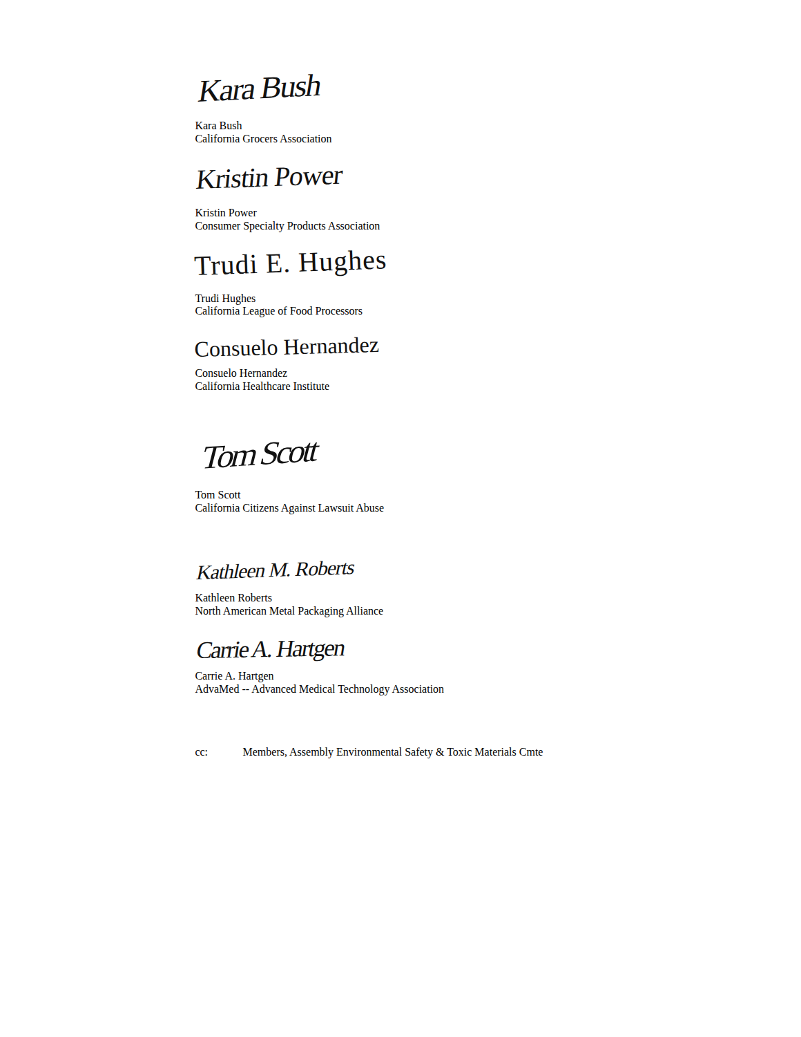Kara Bush
Kara Bush
California Grocers Association
Kristin Power
Kristin Power
Consumer Specialty Products Association
Trudi E. Hughes
Trudi Hughes
California League of Food Processors
Consuelo Hernandez
Consuelo Hernandez
California Healthcare Institute
Tom Scott
Tom Scott
California Citizens Against Lawsuit Abuse
Kathleen M. Roberts
Kathleen Roberts
North American Metal Packaging Alliance
Carrie A. Hartgen
Carrie A. Hartgen
AdvaMed -- Advanced Medical Technology Association
cc: Members, Assembly Environmental Safety & Toxic Materials Cmte